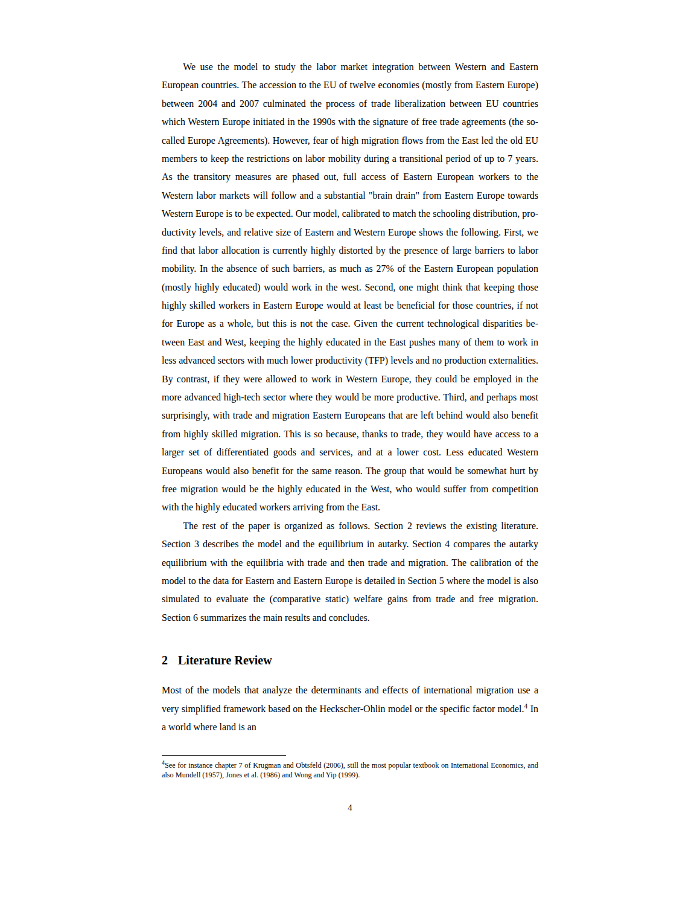We use the model to study the labor market integration between Western and Eastern European countries. The accession to the EU of twelve economies (mostly from Eastern Europe) between 2004 and 2007 culminated the process of trade liberalization between EU countries which Western Europe initiated in the 1990s with the signature of free trade agreements (the so-called Europe Agreements). However, fear of high migration flows from the East led the old EU members to keep the restrictions on labor mobility during a transitional period of up to 7 years. As the transitory measures are phased out, full access of Eastern European workers to the Western labor markets will follow and a substantial "brain drain" from Eastern Europe towards Western Europe is to be expected. Our model, calibrated to match the schooling distribution, productivity levels, and relative size of Eastern and Western Europe shows the following. First, we find that labor allocation is currently highly distorted by the presence of large barriers to labor mobility. In the absence of such barriers, as much as 27% of the Eastern European population (mostly highly educated) would work in the west. Second, one might think that keeping those highly skilled workers in Eastern Europe would at least be beneficial for those countries, if not for Europe as a whole, but this is not the case. Given the current technological disparities between East and West, keeping the highly educated in the East pushes many of them to work in less advanced sectors with much lower productivity (TFP) levels and no production externalities. By contrast, if they were allowed to work in Western Europe, they could be employed in the more advanced high-tech sector where they would be more productive. Third, and perhaps most surprisingly, with trade and migration Eastern Europeans that are left behind would also benefit from highly skilled migration. This is so because, thanks to trade, they would have access to a larger set of differentiated goods and services, and at a lower cost. Less educated Western Europeans would also benefit for the same reason. The group that would be somewhat hurt by free migration would be the highly educated in the West, who would suffer from competition with the highly educated workers arriving from the East.
The rest of the paper is organized as follows. Section 2 reviews the existing literature. Section 3 describes the model and the equilibrium in autarky. Section 4 compares the autarky equilibrium with the equilibria with trade and then trade and migration. The calibration of the model to the data for Eastern and Eastern Europe is detailed in Section 5 where the model is also simulated to evaluate the (comparative static) welfare gains from trade and free migration. Section 6 summarizes the main results and concludes.
2 Literature Review
Most of the models that analyze the determinants and effects of international migration use a very simplified framework based on the Heckscher-Ohlin model or the specific factor model.4 In a world where land is an
4See for instance chapter 7 of Krugman and Obtsfeld (2006), still the most popular textbook on International Economics, and also Mundell (1957), Jones et al. (1986) and Wong and Yip (1999).
4